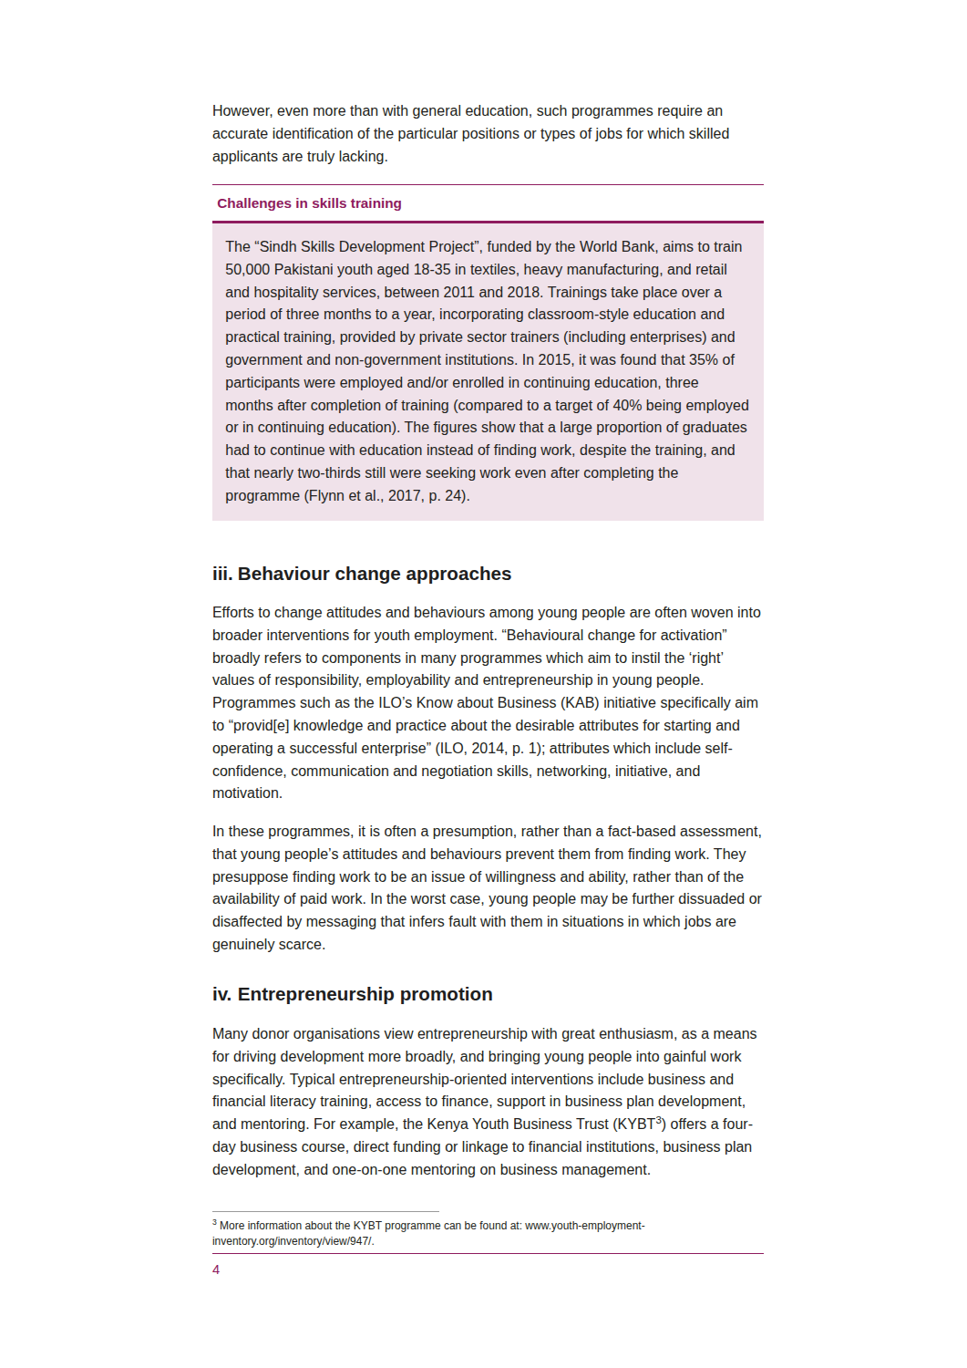However, even more than with general education, such programmes require an accurate identification of the particular positions or types of jobs for which skilled applicants are truly lacking.
Challenges in skills training
The “Sindh Skills Development Project”, funded by the World Bank, aims to train 50,000 Pakistani youth aged 18-35 in textiles, heavy manufacturing, and retail and hospitality services, between 2011 and 2018. Trainings take place over a period of three months to a year, incorporating classroom-style education and practical training, provided by private sector trainers (including enterprises) and government and non-government institutions. In 2015, it was found that 35% of participants were employed and/or enrolled in continuing education, three months after completion of training (compared to a target of 40% being employed or in continuing education). The figures show that a large proportion of graduates had to continue with education instead of finding work, despite the training, and that nearly two-thirds still were seeking work even after completing the programme (Flynn et al., 2017, p. 24).
iii. Behaviour change approaches
Efforts to change attitudes and behaviours among young people are often woven into broader interventions for youth employment. “Behavioural change for activation” broadly refers to components in many programmes which aim to instil the ‘right’ values of responsibility, employability and entrepreneurship in young people. Programmes such as the ILO’s Know about Business (KAB) initiative specifically aim to “provid[e] knowledge and practice about the desirable attributes for starting and operating a successful enterprise” (ILO, 2014, p. 1); attributes which include self-confidence, communication and negotiation skills, networking, initiative, and motivation.
In these programmes, it is often a presumption, rather than a fact-based assessment, that young people’s attitudes and behaviours prevent them from finding work. They presuppose finding work to be an issue of willingness and ability, rather than of the availability of paid work. In the worst case, young people may be further dissuaded or disaffected by messaging that infers fault with them in situations in which jobs are genuinely scarce.
iv. Entrepreneurship promotion
Many donor organisations view entrepreneurship with great enthusiasm, as a means for driving development more broadly, and bringing young people into gainful work specifically. Typical entrepreneurship-oriented interventions include business and financial literacy training, access to finance, support in business plan development, and mentoring. For example, the Kenya Youth Business Trust (KYBT3) offers a four-day business course, direct funding or linkage to financial institutions, business plan development, and one-on-one mentoring on business management.
3 More information about the KYBT programme can be found at: www.youth-employment-inventory.org/inventory/view/947/.
4